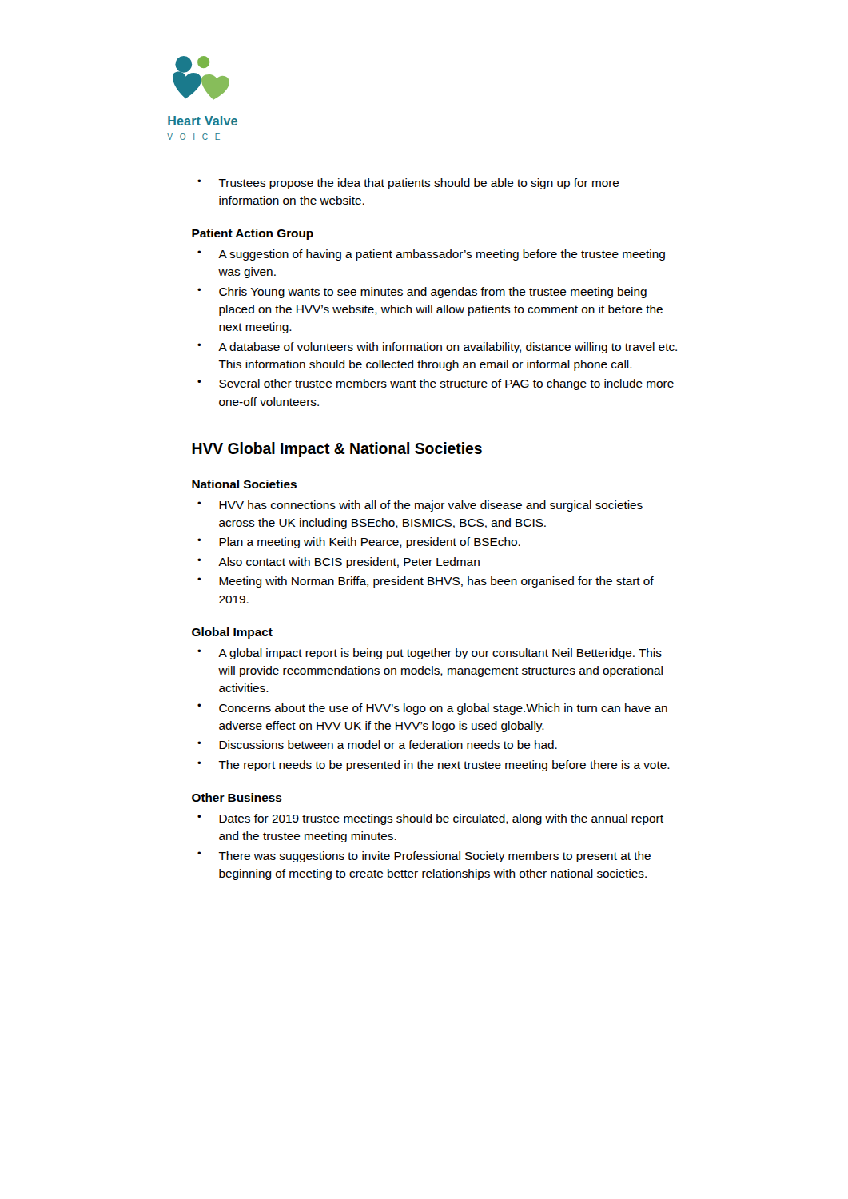Heart Valve
V O I C E
Trustees propose the idea that patients should be able to sign up for more information on the website.
Patient Action Group
A suggestion of having a patient ambassador’s meeting before the trustee meeting was given.
Chris Young wants to see minutes and agendas from the trustee meeting being placed on the HVV’s website, which will allow patients to comment on it before the next meeting.
A database of volunteers with information on availability, distance willing to travel etc. This information should be collected through an email or informal phone call.
Several other trustee members want the structure of PAG to change to include more one-off volunteers.
HVV Global Impact & National Societies
National Societies
HVV has connections with all of the major valve disease and surgical societies across the UK including BSEcho, BISMICS, BCS, and BCIS.
Plan a meeting with Keith Pearce, president of BSEcho.
Also contact with BCIS president, Peter Ledman
Meeting with Norman Briffa, president BHVS, has been organised for the start of 2019.
Global Impact
A global impact report is being put together by our consultant Neil Betteridge. This will provide recommendations on models, management structures and operational activities.
Concerns about the use of HVV’s logo on a global stage.Which in turn can have an adverse effect on HVV UK if the HVV’s logo is used globally.
Discussions between a model or a federation needs to be had.
The report needs to be presented in the next trustee meeting before there is a vote.
Other Business
Dates for 2019 trustee meetings should be circulated, along with the annual report and the trustee meeting minutes.
There was suggestions to invite Professional Society members to present at the beginning of meeting to create better relationships with other national societies.